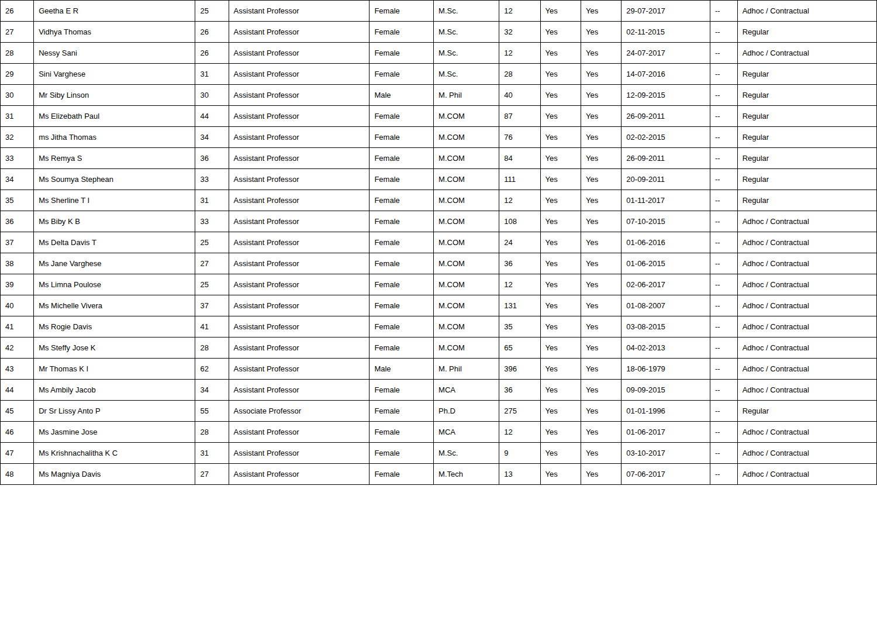| 26 | Geetha E R | 25 | Assistant Professor | Female | M.Sc. | 12 | Yes | Yes | 29-07-2017 | -- | Adhoc / Contractual |
| 27 | Vidhya Thomas | 26 | Assistant Professor | Female | M.Sc. | 32 | Yes | Yes | 02-11-2015 | -- | Regular |
| 28 | Nessy Sani | 26 | Assistant Professor | Female | M.Sc. | 12 | Yes | Yes | 24-07-2017 | -- | Adhoc / Contractual |
| 29 | Sini Varghese | 31 | Assistant Professor | Female | M.Sc. | 28 | Yes | Yes | 14-07-2016 | -- | Regular |
| 30 | Mr Siby Linson | 30 | Assistant Professor | Male | M. Phil | 40 | Yes | Yes | 12-09-2015 | -- | Regular |
| 31 | Ms Elizebath Paul | 44 | Assistant Professor | Female | M.COM | 87 | Yes | Yes | 26-09-2011 | -- | Regular |
| 32 | ms Jitha Thomas | 34 | Assistant Professor | Female | M.COM | 76 | Yes | Yes | 02-02-2015 | -- | Regular |
| 33 | Ms Remya S | 36 | Assistant Professor | Female | M.COM | 84 | Yes | Yes | 26-09-2011 | -- | Regular |
| 34 | Ms Soumya Stephean | 33 | Assistant Professor | Female | M.COM | 111 | Yes | Yes | 20-09-2011 | -- | Regular |
| 35 | Ms Sherline T I | 31 | Assistant Professor | Female | M.COM | 12 | Yes | Yes | 01-11-2017 | -- | Regular |
| 36 | Ms Biby K B | 33 | Assistant Professor | Female | M.COM | 108 | Yes | Yes | 07-10-2015 | -- | Adhoc / Contractual |
| 37 | Ms Delta Davis T | 25 | Assistant Professor | Female | M.COM | 24 | Yes | Yes | 01-06-2016 | -- | Adhoc / Contractual |
| 38 | Ms Jane Varghese | 27 | Assistant Professor | Female | M.COM | 36 | Yes | Yes | 01-06-2015 | -- | Adhoc / Contractual |
| 39 | Ms Limna Poulose | 25 | Assistant Professor | Female | M.COM | 12 | Yes | Yes | 02-06-2017 | -- | Adhoc / Contractual |
| 40 | Ms Michelle Vivera | 37 | Assistant Professor | Female | M.COM | 131 | Yes | Yes | 01-08-2007 | -- | Adhoc / Contractual |
| 41 | Ms Rogie Davis | 41 | Assistant Professor | Female | M.COM | 35 | Yes | Yes | 03-08-2015 | -- | Adhoc / Contractual |
| 42 | Ms Steffy Jose K | 28 | Assistant Professor | Female | M.COM | 65 | Yes | Yes | 04-02-2013 | -- | Adhoc / Contractual |
| 43 | Mr Thomas K I | 62 | Assistant Professor | Male | M. Phil | 396 | Yes | Yes | 18-06-1979 | -- | Adhoc / Contractual |
| 44 | Ms Ambily Jacob | 34 | Assistant Professor | Female | MCA | 36 | Yes | Yes | 09-09-2015 | -- | Adhoc / Contractual |
| 45 | Dr Sr Lissy Anto P | 55 | Associate Professor | Female | Ph.D | 275 | Yes | Yes | 01-01-1996 | -- | Regular |
| 46 | Ms Jasmine Jose | 28 | Assistant Professor | Female | MCA | 12 | Yes | Yes | 01-06-2017 | -- | Adhoc / Contractual |
| 47 | Ms Krishnachalitha K C | 31 | Assistant Professor | Female | M.Sc. | 9 | Yes | Yes | 03-10-2017 | -- | Adhoc / Contractual |
| 48 | Ms Magniya Davis | 27 | Assistant Professor | Female | M.Tech | 13 | Yes | Yes | 07-06-2017 | -- | Adhoc / Contractual |